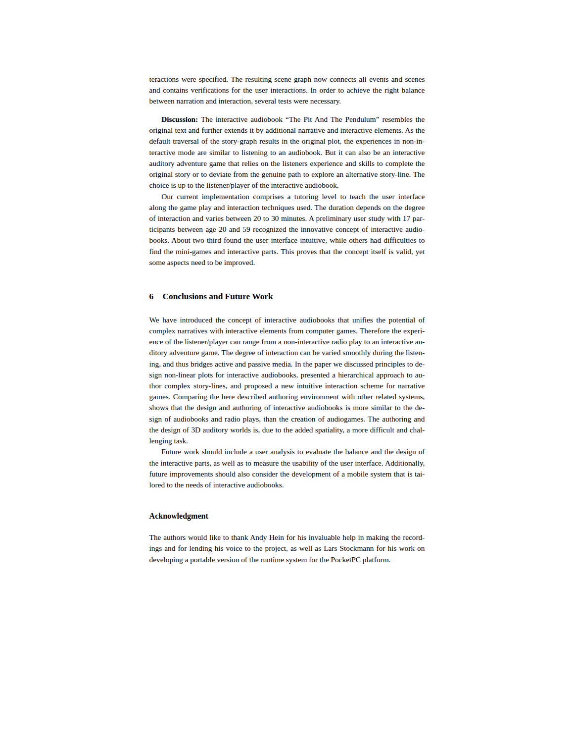teractions were specified. The resulting scene graph now connects all events and scenes and contains verifications for the user interactions. In order to achieve the right balance between narration and interaction, several tests were necessary.
Discussion: The interactive audiobook “The Pit And The Pendulum” resembles the original text and further extends it by additional narrative and interactive elements. As the default traversal of the story-graph results in the original plot, the experiences in non-interactive mode are similar to listening to an audiobook. But it can also be an interactive auditory adventure game that relies on the listeners experience and skills to complete the original story or to deviate from the genuine path to explore an alternative story-line. The choice is up to the listener/player of the interactive audiobook.
Our current implementation comprises a tutoring level to teach the user interface along the game play and interaction techniques used. The duration depends on the degree of interaction and varies between 20 to 30 minutes. A preliminary user study with 17 participants between age 20 and 59 recognized the innovative concept of interactive audiobooks. About two third found the user interface intuitive, while others had difficulties to find the mini-games and interactive parts. This proves that the concept itself is valid, yet some aspects need to be improved.
6 Conclusions and Future Work
We have introduced the concept of interactive audiobooks that unifies the potential of complex narratives with interactive elements from computer games. Therefore the experience of the listener/player can range from a non-interactive radio play to an interactive auditory adventure game. The degree of interaction can be varied smoothly during the listening, and thus bridges active and passive media. In the paper we discussed principles to design non-linear plots for interactive audiobooks, presented a hierarchical approach to author complex story-lines, and proposed a new intuitive interaction scheme for narrative games. Comparing the here described authoring environment with other related systems, shows that the design and authoring of interactive audiobooks is more similar to the design of audiobooks and radio plays, than the creation of audiogames. The authoring and the design of 3D auditory worlds is, due to the added spatiality, a more difficult and challenging task.
Future work should include a user analysis to evaluate the balance and the design of the interactive parts, as well as to measure the usability of the user interface. Additionally, future improvements should also consider the development of a mobile system that is tailored to the needs of interactive audiobooks.
Acknowledgment
The authors would like to thank Andy Hein for his invaluable help in making the recordings and for lending his voice to the project, as well as Lars Stockmann for his work on developing a portable version of the runtime system for the PocketPC platform.